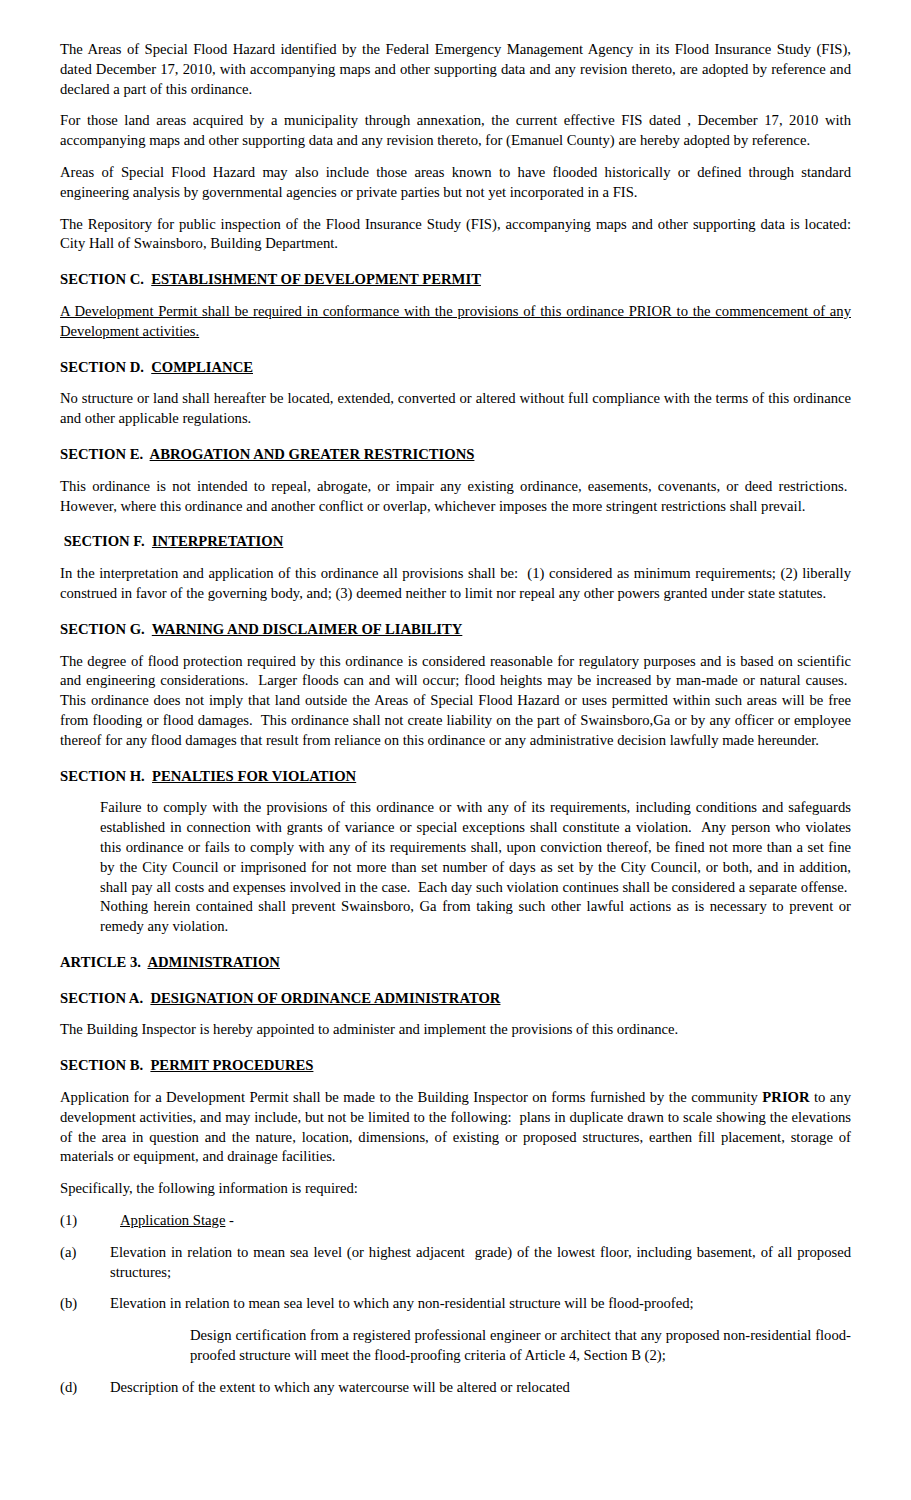The Areas of Special Flood Hazard identified by the Federal Emergency Management Agency in its Flood Insurance Study (FIS), dated December 17, 2010, with accompanying maps and other supporting data and any revision thereto, are adopted by reference and declared a part of this ordinance.
For those land areas acquired by a municipality through annexation, the current effective FIS dated , December 17, 2010 with accompanying maps and other supporting data and any revision thereto, for (Emanuel County) are hereby adopted by reference.
Areas of Special Flood Hazard may also include those areas known to have flooded historically or defined through standard engineering analysis by governmental agencies or private parties but not yet incorporated in a FIS.
The Repository for public inspection of the Flood Insurance Study (FIS), accompanying maps and other supporting data is located: City Hall of Swainsboro, Building Department.
SECTION C. ESTABLISHMENT OF DEVELOPMENT PERMIT
A Development Permit shall be required in conformance with the provisions of this ordinance PRIOR to the commencement of any Development activities.
SECTION D. COMPLIANCE
No structure or land shall hereafter be located, extended, converted or altered without full compliance with the terms of this ordinance and other applicable regulations.
SECTION E. ABROGATION AND GREATER RESTRICTIONS
This ordinance is not intended to repeal, abrogate, or impair any existing ordinance, easements, covenants, or deed restrictions. However, where this ordinance and another conflict or overlap, whichever imposes the more stringent restrictions shall prevail.
SECTION F. INTERPRETATION
In the interpretation and application of this ordinance all provisions shall be: (1) considered as minimum requirements; (2) liberally construed in favor of the governing body, and; (3) deemed neither to limit nor repeal any other powers granted under state statutes.
SECTION G. WARNING AND DISCLAIMER OF LIABILITY
The degree of flood protection required by this ordinance is considered reasonable for regulatory purposes and is based on scientific and engineering considerations. Larger floods can and will occur; flood heights may be increased by man-made or natural causes. This ordinance does not imply that land outside the Areas of Special Flood Hazard or uses permitted within such areas will be free from flooding or flood damages. This ordinance shall not create liability on the part of Swainsboro,Ga or by any officer or employee thereof for any flood damages that result from reliance on this ordinance or any administrative decision lawfully made hereunder.
SECTION H. PENALTIES FOR VIOLATION
Failure to comply with the provisions of this ordinance or with any of its requirements, including conditions and safeguards established in connection with grants of variance or special exceptions shall constitute a violation. Any person who violates this ordinance or fails to comply with any of its requirements shall, upon conviction thereof, be fined not more than a set fine by the City Council or imprisoned for not more than set number of days as set by the City Council, or both, and in addition, shall pay all costs and expenses involved in the case. Each day such violation continues shall be considered a separate offense. Nothing herein contained shall prevent Swainsboro, Ga from taking such other lawful actions as is necessary to prevent or remedy any violation.
ARTICLE 3. ADMINISTRATION
SECTION A. DESIGNATION OF ORDINANCE ADMINISTRATOR
The Building Inspector is hereby appointed to administer and implement the provisions of this ordinance.
SECTION B. PERMIT PROCEDURES
Application for a Development Permit shall be made to the Building Inspector on forms furnished by the community PRIOR to any development activities, and may include, but not be limited to the following: plans in duplicate drawn to scale showing the elevations of the area in question and the nature, location, dimensions, of existing or proposed structures, earthen fill placement, storage of materials or equipment, and drainage facilities.
Specifically, the following information is required:
(1)
Application Stage -
(a)
Elevation in relation to mean sea level (or highest adjacent grade) of the lowest floor, including basement, of all proposed structures;
(b)
Elevation in relation to mean sea level to which any non-residential structure will be flood-proofed;
Design certification from a registered professional engineer or architect that any proposed non-residential flood-proofed structure will meet the flood-proofing criteria of Article 4, Section B (2);
(d)
Description of the extent to which any watercourse will be altered or relocated